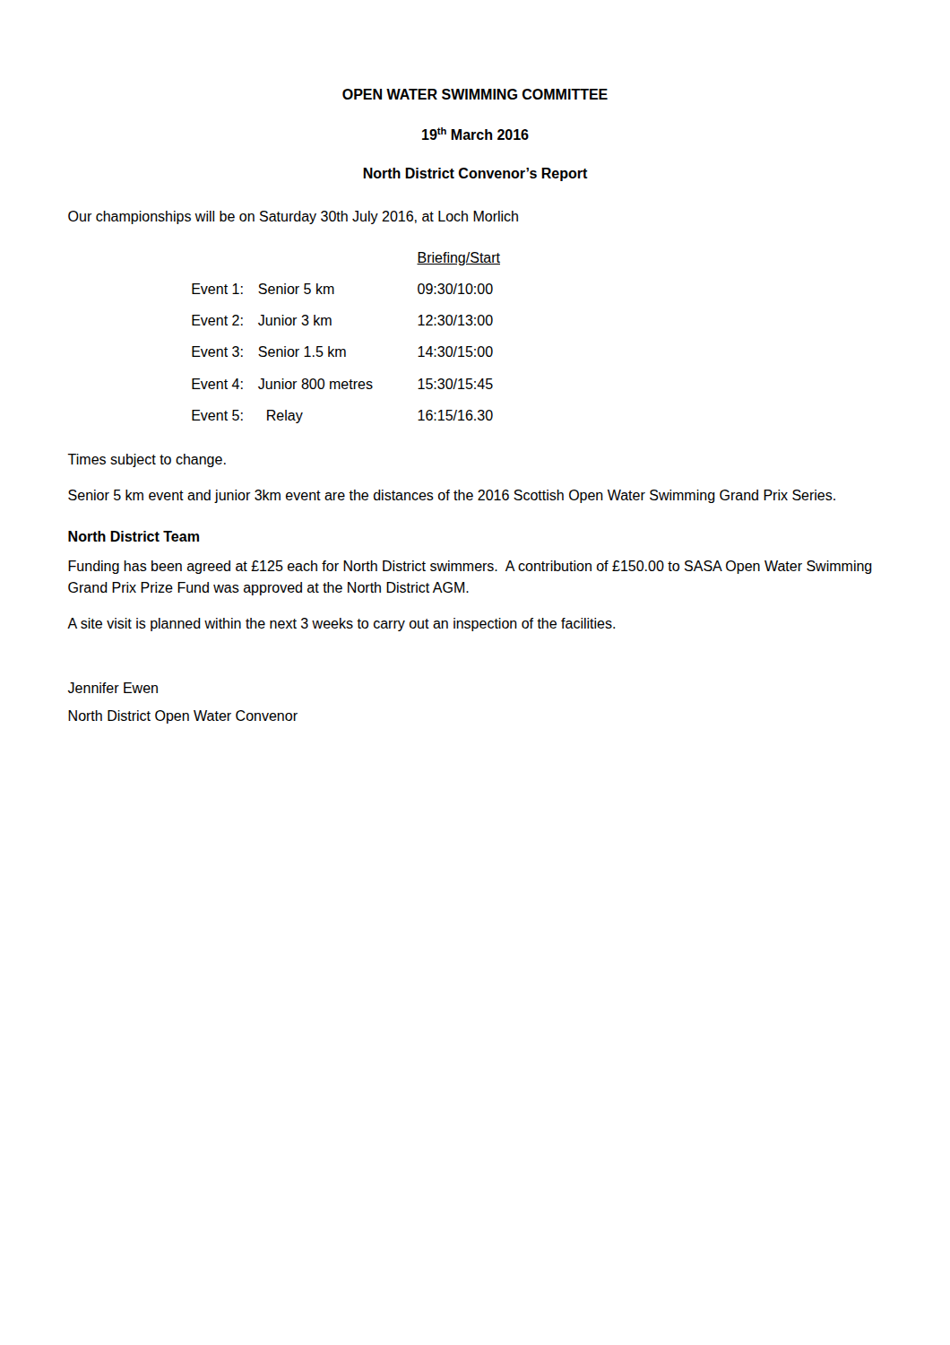OPEN WATER SWIMMING COMMITTEE
19th March 2016
North District Convenor’s Report
Our championships will be on Saturday 30th July 2016, at Loch Morlich
| | | Briefing/Start |
| Event 1: | Senior 5 km | 09:30/10:00 |
| Event 2: | Junior 3 km | 12:30/13:00 |
| Event 3: | Senior 1.5 km | 14:30/15:00 |
| Event 4: | Junior 800 metres | 15:30/15:45 |
| Event 5: | Relay | 16:15/16.30 |
Times subject to change.
Senior 5 km event and junior 3km event are the distances of the 2016 Scottish Open Water Swimming Grand Prix Series.
North District Team
Funding has been agreed at £125 each for North District swimmers. A contribution of £150.00 to SASA Open Water Swimming Grand Prix Prize Fund was approved at the North District AGM.
A site visit is planned within the next 3 weeks to carry out an inspection of the facilities.
Jennifer Ewen
North District Open Water Convenor